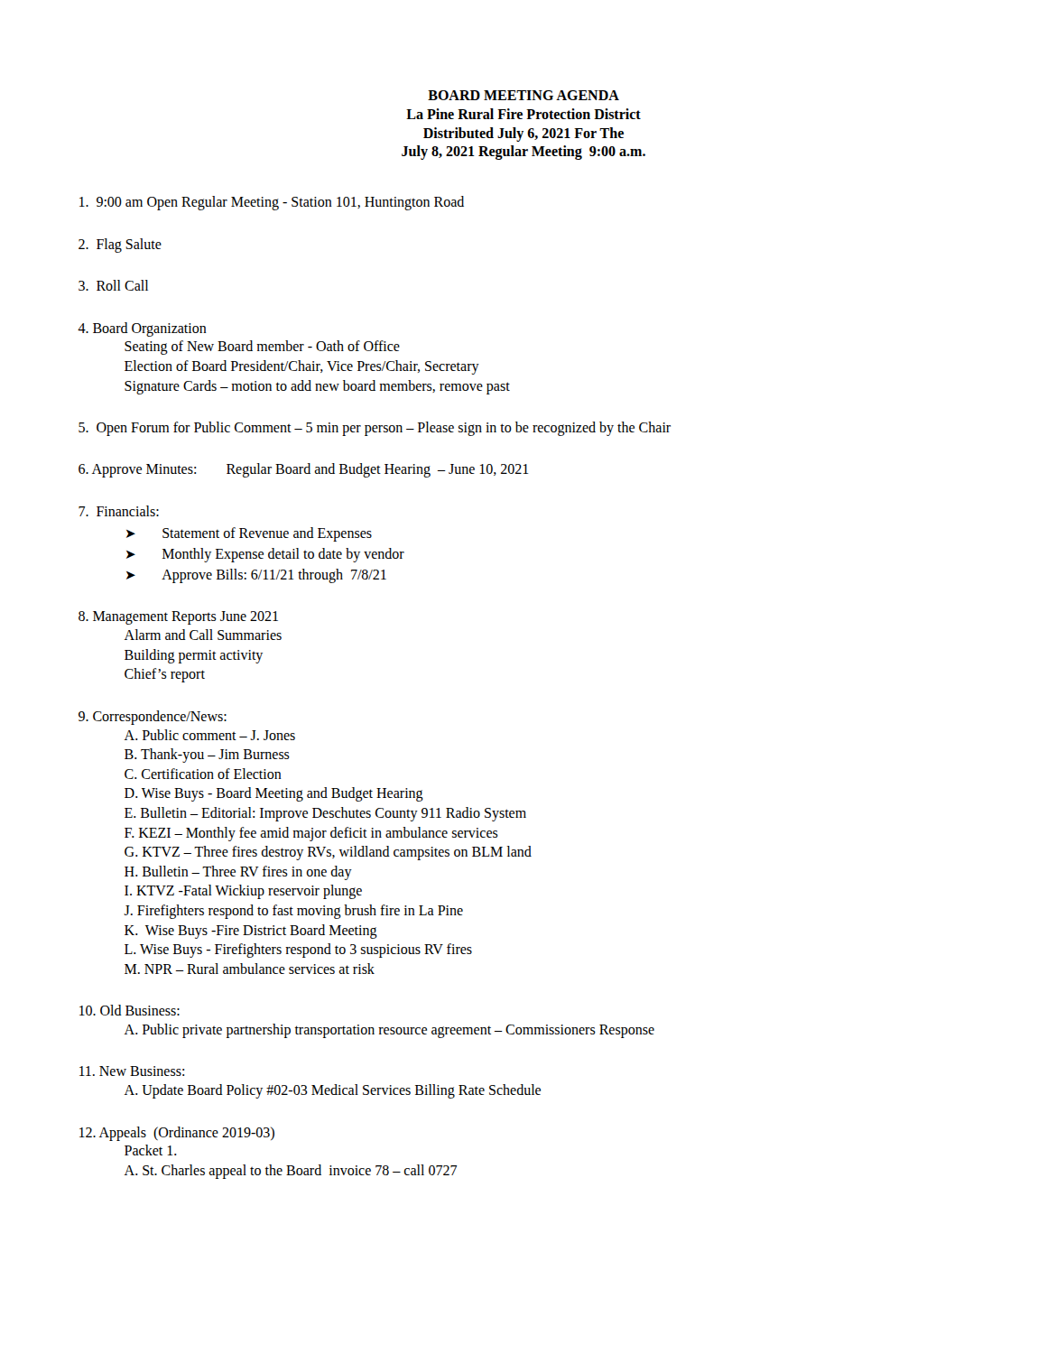BOARD MEETING AGENDA La Pine Rural Fire Protection District Distributed July 6, 2021 For The July 8, 2021 Regular Meeting 9:00 a.m.
1. 9:00 am Open Regular Meeting - Station 101, Huntington Road
2. Flag Salute
3. Roll Call
4. Board Organization
Seating of New Board member - Oath of Office
Election of Board President/Chair, Vice Pres/Chair, Secretary
Signature Cards – motion to add new board members, remove past
5. Open Forum for Public Comment – 5 min per person – Please sign in to be recognized by the Chair
6. Approve Minutes: Regular Board and Budget Hearing – June 10, 2021
7. Financials:
Statement of Revenue and Expenses
Monthly Expense detail to date by vendor
Approve Bills: 6/11/21 through 7/8/21
8. Management Reports June 2021
Alarm and Call Summaries
Building permit activity
Chief’s report
9. Correspondence/News:
A. Public comment – J. Jones
B. Thank-you – Jim Burness
C. Certification of Election
D. Wise Buys - Board Meeting and Budget Hearing
E. Bulletin – Editorial: Improve Deschutes County 911 Radio System
F. KEZI – Monthly fee amid major deficit in ambulance services
G. KTVZ – Three fires destroy RVs, wildland campsites on BLM land
H. Bulletin – Three RV fires in one day
I. KTVZ -Fatal Wickiup reservoir plunge
J. Firefighters respond to fast moving brush fire in La Pine
K. Wise Buys -Fire District Board Meeting
L. Wise Buys - Firefighters respond to 3 suspicious RV fires
M. NPR – Rural ambulance services at risk
10. Old Business:
A. Public private partnership transportation resource agreement – Commissioners Response
11. New Business:
A. Update Board Policy #02-03 Medical Services Billing Rate Schedule
12. Appeals (Ordinance 2019-03)
Packet 1.
A. St. Charles appeal to the Board invoice 78 – call 0727